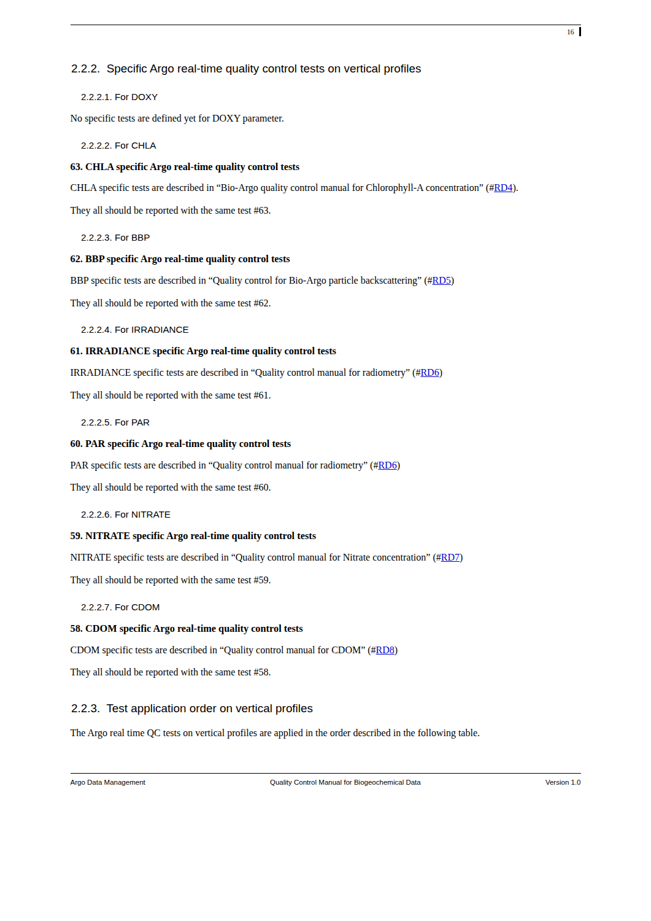16
2.2.2. Specific Argo real-time quality control tests on vertical profiles
2.2.2.1. For DOXY
No specific tests are defined yet for DOXY parameter.
2.2.2.2. For CHLA
63. CHLA specific Argo real-time quality control tests
CHLA specific tests are described in “Bio-Argo quality control manual for Chlorophyll-A concentration” (#RD4).
They all should be reported with the same test #63.
2.2.2.3. For BBP
62. BBP specific Argo real-time quality control tests
BBP specific tests are described in “Quality control for Bio-Argo particle backscattering” (#RD5)
They all should be reported with the same test #62.
2.2.2.4. For IRRADIANCE
61. IRRADIANCE specific Argo real-time quality control tests
IRRADIANCE specific tests are described in “Quality control manual for radiometry” (#RD6)
They all should be reported with the same test #61.
2.2.2.5. For PAR
60. PAR specific Argo real-time quality control tests
PAR specific tests are described in “Quality control manual for radiometry” (#RD6)
They all should be reported with the same test #60.
2.2.2.6. For NITRATE
59. NITRATE specific Argo real-time quality control tests
NITRATE specific tests are described in “Quality control manual for Nitrate concentration” (#RD7)
They all should be reported with the same test #59.
2.2.2.7. For CDOM
58. CDOM specific Argo real-time quality control tests
CDOM specific tests are described in “Quality control manual for CDOM” (#RD8)
They all should be reported with the same test #58.
2.2.3. Test application order on vertical profiles
The Argo real time QC tests on vertical profiles are applied in the order described in the following table.
Argo Data Management Quality Control Manual for Biogeochemical Data Version 1.0